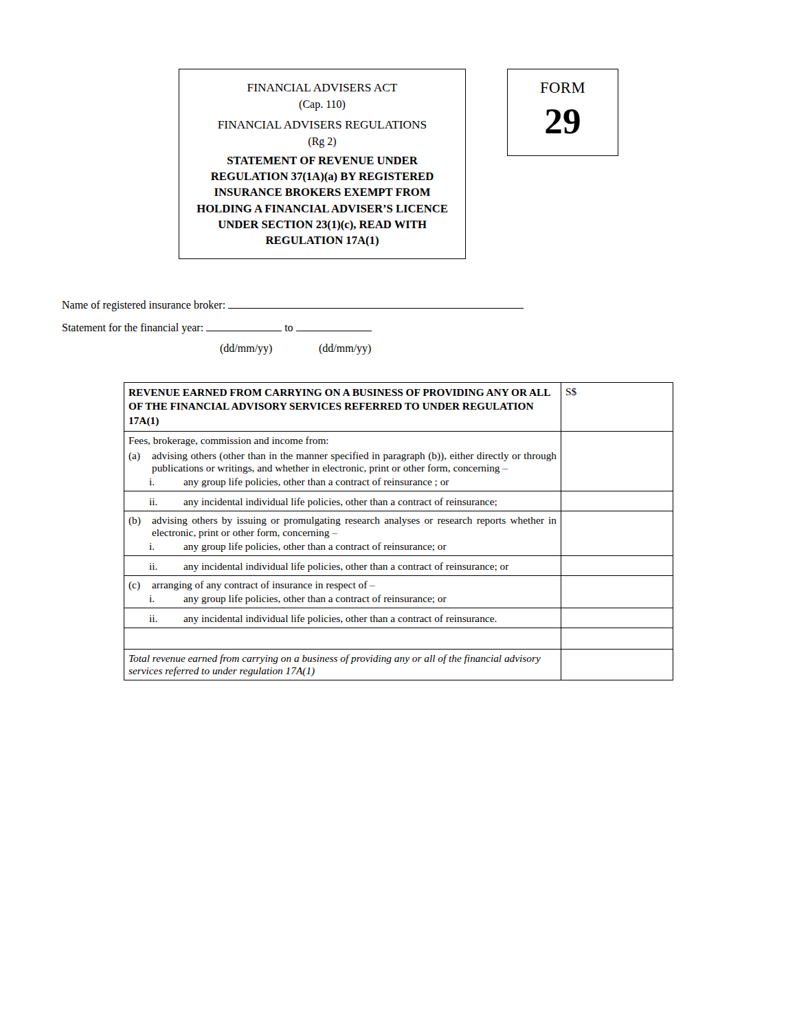FINANCIAL ADVISERS ACT (Cap. 110) FINANCIAL ADVISERS REGULATIONS (Rg 2) STATEMENT OF REVENUE UNDER REGULATION 37(1A)(a) BY REGISTERED INSURANCE BROKERS EXEMPT FROM HOLDING A FINANCIAL ADVISER’S LICENCE UNDER SECTION 23(1)(c), READ WITH REGULATION 17A(1)
FORM
29
Name of registered insurance broker:
Statement for the financial year: to
(dd/mm/yy) (dd/mm/yy)
| REVENUE EARNED FROM CARRYING ON A BUSINESS OF PROVIDING ANY OR ALL OF THE FINANCIAL ADVISORY SERVICES REFERRED TO UNDER REGULATION 17A(1) | S$ |
| Fees, brokerage, commission and income from: (a) advising others (other than in the manner specified in paragraph (b)), either directly or through publications or writings, and whether in electronic, print or other form, concerning – i. any group life policies, other than a contract of reinsurance ; or | |
| ii. any incidental individual life policies, other than a contract of reinsurance; | |
| (b) advising others by issuing or promulgating research analyses or research reports whether in electronic, print or other form, concerning – i. any group life policies, other than a contract of reinsurance; or | |
| ii. any incidental individual life policies, other than a contract of reinsurance; or | |
| (c) arranging of any contract of insurance in respect of – i. any group life policies, other than a contract of reinsurance; or | |
| ii. any incidental individual life policies, other than a contract of reinsurance. | |
| Total revenue earned from carrying on a business of providing any or all of the financial advisory services referred to under regulation 17A(1) | |